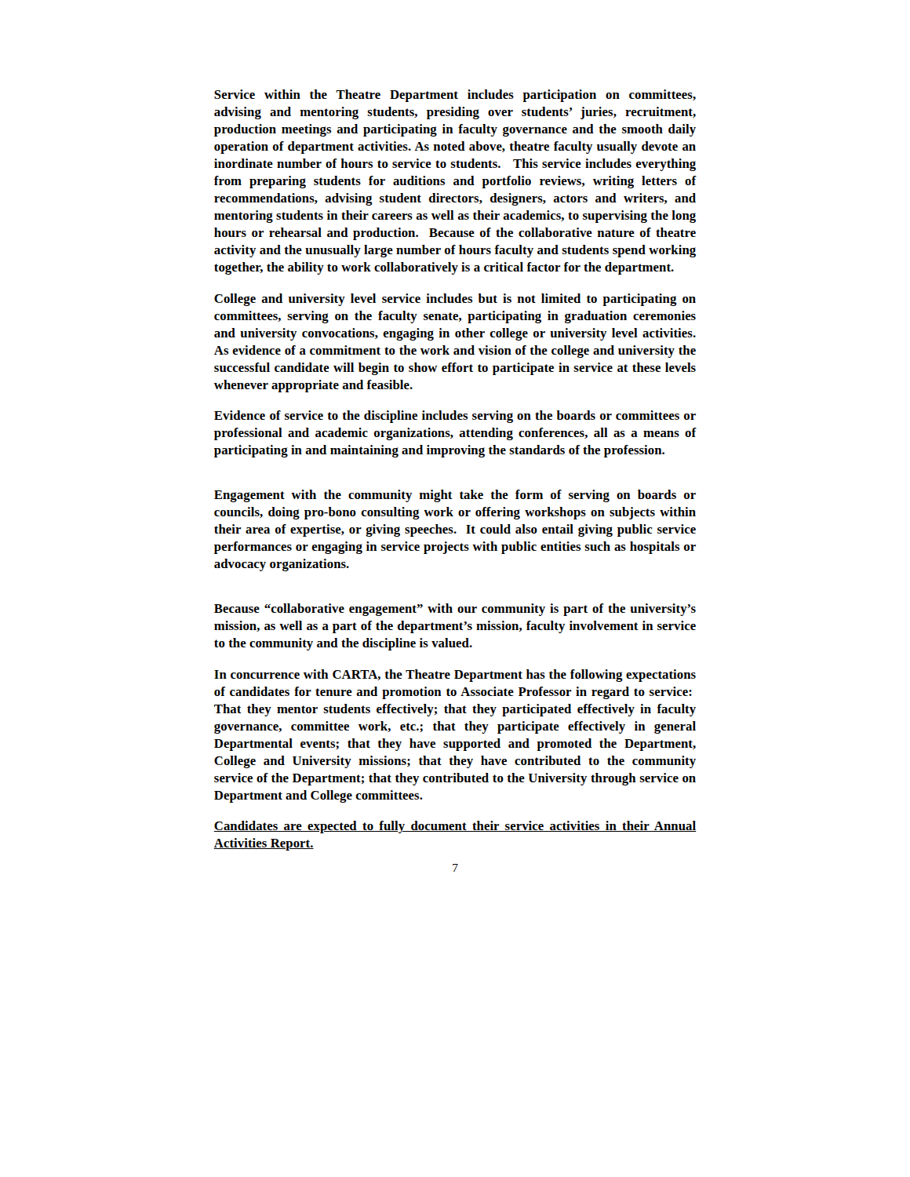Service within the Theatre Department includes participation on committees, advising and mentoring students, presiding over students’ juries, recruitment, production meetings and participating in faculty governance and the smooth daily operation of department activities. As noted above, theatre faculty usually devote an inordinate number of hours to service to students. This service includes everything from preparing students for auditions and portfolio reviews, writing letters of recommendations, advising student directors, designers, actors and writers, and mentoring students in their careers as well as their academics, to supervising the long hours or rehearsal and production. Because of the collaborative nature of theatre activity and the unusually large number of hours faculty and students spend working together, the ability to work collaboratively is a critical factor for the department.
College and university level service includes but is not limited to participating on committees, serving on the faculty senate, participating in graduation ceremonies and university convocations, engaging in other college or university level activities. As evidence of a commitment to the work and vision of the college and university the successful candidate will begin to show effort to participate in service at these levels whenever appropriate and feasible.
Evidence of service to the discipline includes serving on the boards or committees or professional and academic organizations, attending conferences, all as a means of participating in and maintaining and improving the standards of the profession.
Engagement with the community might take the form of serving on boards or councils, doing pro-bono consulting work or offering workshops on subjects within their area of expertise, or giving speeches. It could also entail giving public service performances or engaging in service projects with public entities such as hospitals or advocacy organizations.
Because “collaborative engagement” with our community is part of the university’s mission, as well as a part of the department’s mission, faculty involvement in service to the community and the discipline is valued.
In concurrence with CARTA, the Theatre Department has the following expectations of candidates for tenure and promotion to Associate Professor in regard to service: That they mentor students effectively; that they participated effectively in faculty governance, committee work, etc.; that they participate effectively in general Departmental events; that they have supported and promoted the Department, College and University missions; that they have contributed to the community service of the Department; that they contributed to the University through service on Department and College committees.
Candidates are expected to fully document their service activities in their Annual Activities Report.
7